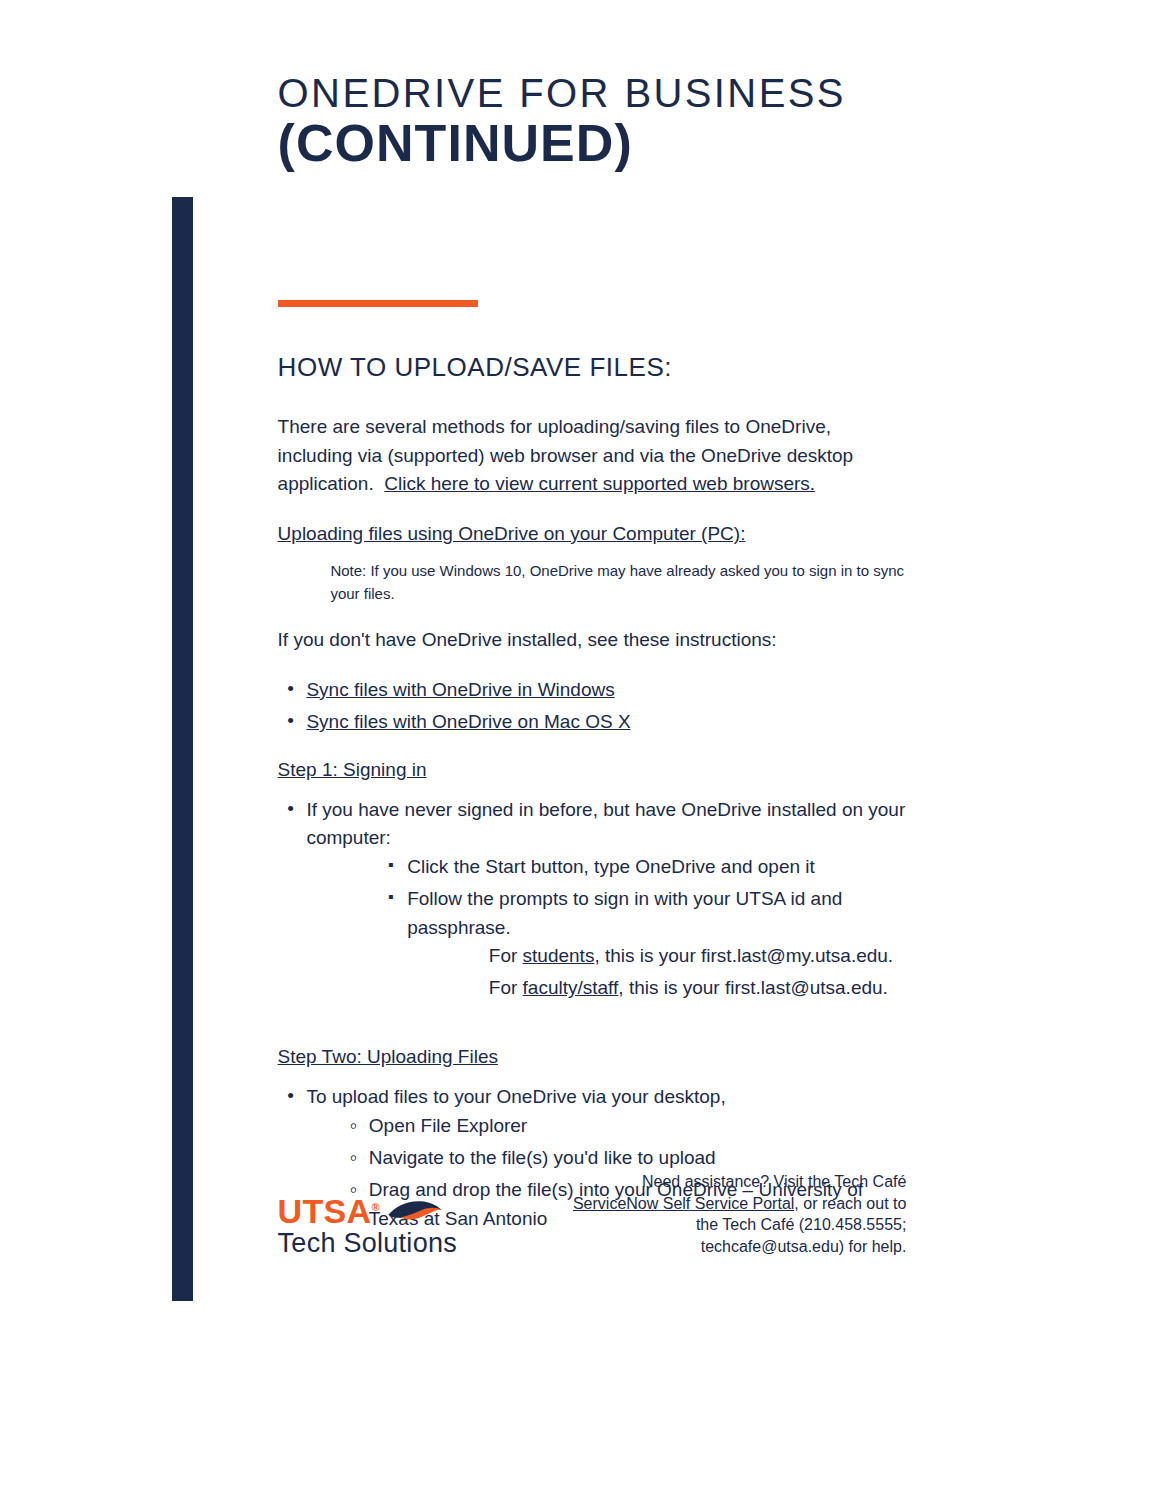ONEDRIVE FOR BUSINESS (CONTINUED)
How to Upload/Save Files:
There are several methods for uploading/saving files to OneDrive, including via (supported) web browser and via the OneDrive desktop application. Click here to view current supported web browsers.
Uploading files using OneDrive on your Computer (PC):
Note: If you use Windows 10, OneDrive may have already asked you to sign in to sync your files.
If you don't have OneDrive installed, see these instructions:
Sync files with OneDrive in Windows
Sync files with OneDrive on Mac OS X
Step 1: Signing in
If you have never signed in before, but have OneDrive installed on your computer:
Click the Start button, type OneDrive and open it
Follow the prompts to sign in with your UTSA id and passphrase.
For students, this is your first.last@my.utsa.edu.
For faculty/staff, this is your first.last@utsa.edu.
Step Two: Uploading Files
To upload files to your OneDrive via your desktop,
Open File Explorer
Navigate to the file(s) you'd like to upload
Drag and drop the file(s) into your OneDrive – University of Texas at San Antonio
UTSA®
Tech Solutions
Need assistance? Visit the Tech Café ServiceNow Self Service Portal, or reach out to the Tech Café (210.458.5555; techcafe@utsa.edu) for help.